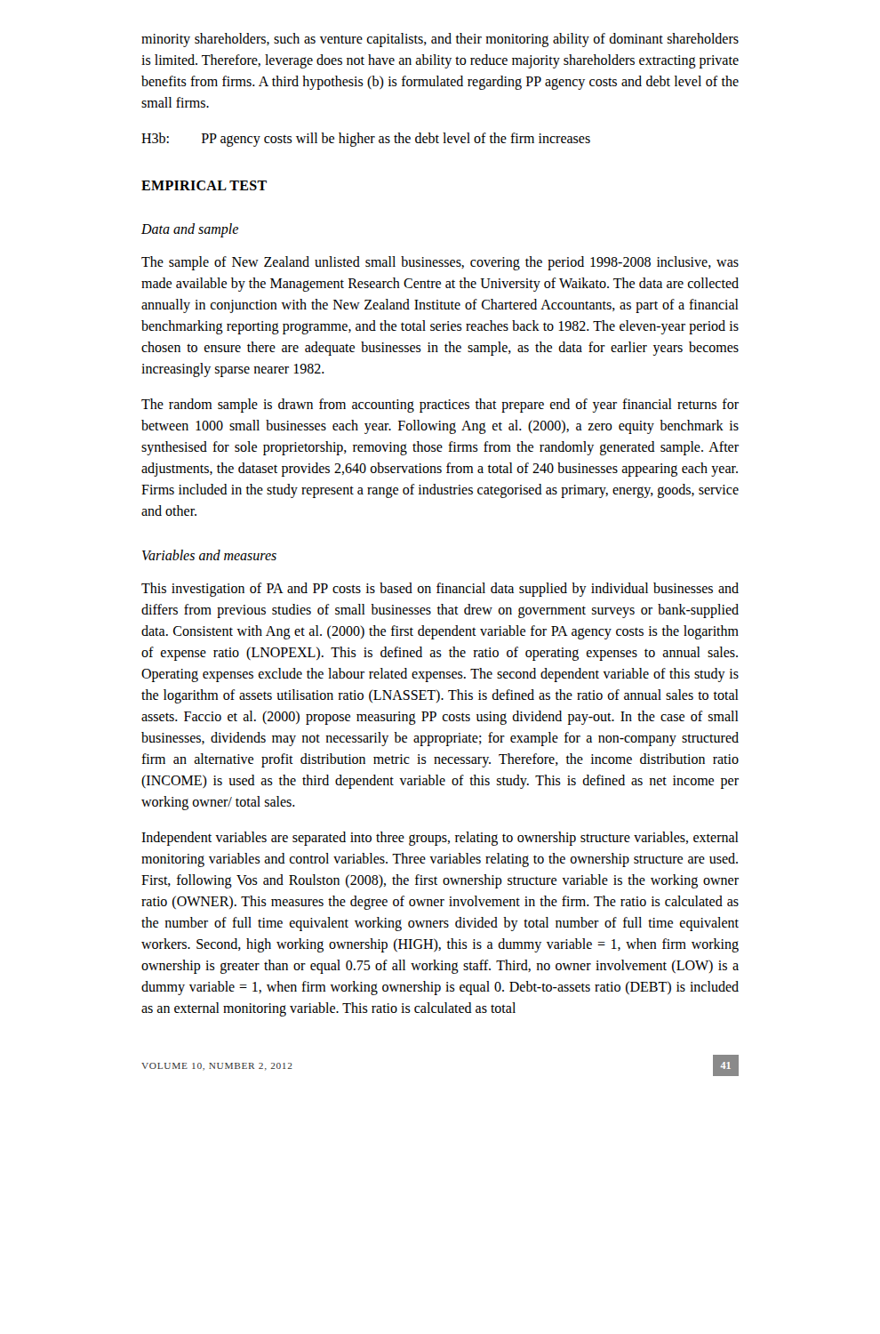minority shareholders, such as venture capitalists, and their monitoring ability of dominant shareholders is limited. Therefore, leverage does not have an ability to reduce majority shareholders extracting private benefits from firms. A third hypothesis (b) is formulated regarding PP agency costs and debt level of the small firms.
H3b: PP agency costs will be higher as the debt level of the firm increases
Empirical Test
Data and sample
The sample of New Zealand unlisted small businesses, covering the period 1998-2008 inclusive, was made available by the Management Research Centre at the University of Waikato. The data are collected annually in conjunction with the New Zealand Institute of Chartered Accountants, as part of a financial benchmarking reporting programme, and the total series reaches back to 1982. The eleven-year period is chosen to ensure there are adequate businesses in the sample, as the data for earlier years becomes increasingly sparse nearer 1982.
The random sample is drawn from accounting practices that prepare end of year financial returns for between 1000 small businesses each year. Following Ang et al. (2000), a zero equity benchmark is synthesised for sole proprietorship, removing those firms from the randomly generated sample. After adjustments, the dataset provides 2,640 observations from a total of 240 businesses appearing each year. Firms included in the study represent a range of industries categorised as primary, energy, goods, service and other.
Variables and measures
This investigation of PA and PP costs is based on financial data supplied by individual businesses and differs from previous studies of small businesses that drew on government surveys or bank-supplied data. Consistent with Ang et al. (2000) the first dependent variable for PA agency costs is the logarithm of expense ratio (LNOPEXL). This is defined as the ratio of operating expenses to annual sales. Operating expenses exclude the labour related expenses. The second dependent variable of this study is the logarithm of assets utilisation ratio (LNASSET). This is defined as the ratio of annual sales to total assets. Faccio et al. (2000) propose measuring PP costs using dividend pay-out. In the case of small businesses, dividends may not necessarily be appropriate; for example for a non-company structured firm an alternative profit distribution metric is necessary. Therefore, the income distribution ratio (INCOME) is used as the third dependent variable of this study. This is defined as net income per working owner/ total sales.
Independent variables are separated into three groups, relating to ownership structure variables, external monitoring variables and control variables. Three variables relating to the ownership structure are used. First, following Vos and Roulston (2008), the first ownership structure variable is the working owner ratio (OWNER). This measures the degree of owner involvement in the firm. The ratio is calculated as the number of full time equivalent working owners divided by total number of full time equivalent workers. Second, high working ownership (HIGH), this is a dummy variable = 1, when firm working ownership is greater than or equal 0.75 of all working staff. Third, no owner involvement (LOW) is a dummy variable = 1, when firm working ownership is equal 0. Debt-to-assets ratio (DEBT) is included as an external monitoring variable. This ratio is calculated as total
Volume 10, Number 2, 2012 41